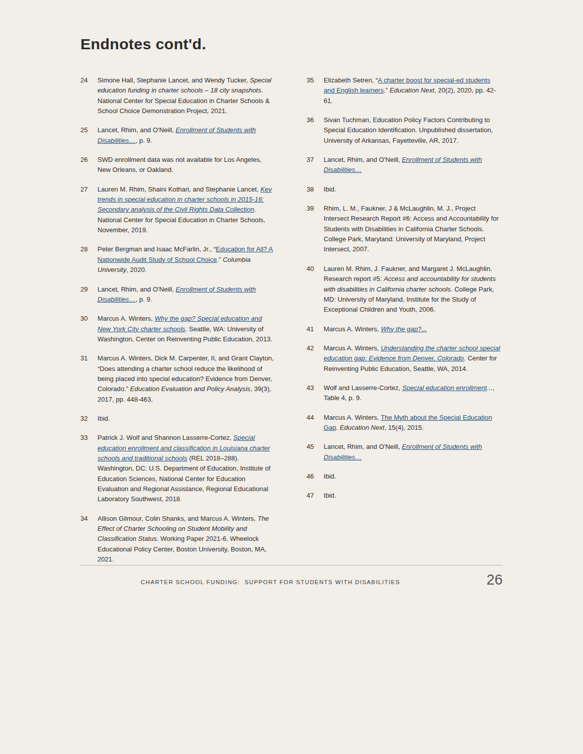Endnotes cont'd.
24 Simone Hall, Stephanie Lancet, and Wendy Tucker, Special education funding in charter schools – 18 city snapshots. National Center for Special Education in Charter Schools & School Choice Demonstration Project, 2021.
25 Lancet, Rhim, and O'Neill, Enrollment of Students with Disabilities…, p. 9.
26 SWD enrollment data was not available for Los Angeles, New Orleans, or Oakland.
27 Lauren M. Rhim, Shaini Kothari, and Stephanie Lancet, Key trends in special education in charter schools in 2015-16: Secondary analysis of the Civil Rights Data Collection. National Center for Special Education in Charter Schools, November, 2019.
28 Peter Bergman and Isaac McFarlin, Jr., “Education for All? A Nationwide Audit Study of School Choice.” Columbia University, 2020.
29 Lancet, Rhim, and O'Neill, Enrollment of Students with Disabilities…, p. 9.
30 Marcus A. Winters, Why the gap? Special education and New York City charter schools. Seattle, WA: University of Washington, Center on Reinventing Public Education, 2013.
31 Marcus A. Winters, Dick M. Carpenter, II, and Grant Clayton, “Does attending a charter school reduce the likelihood of being placed into special education? Evidence from Denver, Colorado.” Education Evaluation and Policy Analysis, 39(3), 2017, pp. 448-463.
32 Ibid.
33 Patrick J. Wolf and Shannon Lasserre-Cortez, Special education enrollment and classification in Louisiana charter schools and traditional schools (REL 2018–288). Washington, DC: U.S. Department of Education, Institute of Education Sciences, National Center for Education Evaluation and Regional Assistance, Regional Educational Laboratory Southwest, 2018.
34 Allison Gilmour, Colin Shanks, and Marcus A. Winters, The Effect of Charter Schooling on Student Mobility and Classification Status. Working Paper 2021-6. Wheelock Educational Policy Center, Boston University, Boston, MA, 2021.
35 Elizabeth Setren, “A charter boost for special-ed students and English learners.” Education Next, 20(2), 2020, pp. 42-61.
36 Sivan Tuchman, Education Policy Factors Contributing to Special Education Identification. Unpublished dissertation, University of Arkansas, Fayetteville, AR, 2017.
37 Lancet, Rhim, and O'Neill, Enrollment of Students with Disabilities…
38 Ibid.
39 Rhim, L. M., Faukner, J & McLaughlin, M. J., Project Intersect Research Report #6: Access and Accountability for Students with Disabilities in California Charter Schools. College Park, Maryland: University of Maryland, Project Intersect, 2007.
40 Lauren M. Rhim, J. Faukner, and Margaret J. McLaughlin. Research report #5: Access and accountability for students with disabilities in California charter schools. College Park, MD: University of Maryland, Institute for the Study of Exceptional Children and Youth, 2006.
41 Marcus A. Winters, Why the gap?...
42 Marcus A. Winters, Understanding the charter school special education gap: Evidence from Denver, Colorado. Center for Reinventing Public Education, Seattle, WA, 2014.
43 Wolf and Lasserre-Cortez, Special education enrollment..., Table 4, p. 9.
44 Marcus A. Winters, The Myth about the Special Education Gap. Education Next, 15(4), 2015.
45 Lancet, Rhim, and O'Neill, Enrollment of Students with Disabilities…
46 Ibid.
47 Ibid.
Charter School Funding: Support for Students with Disabilities
26